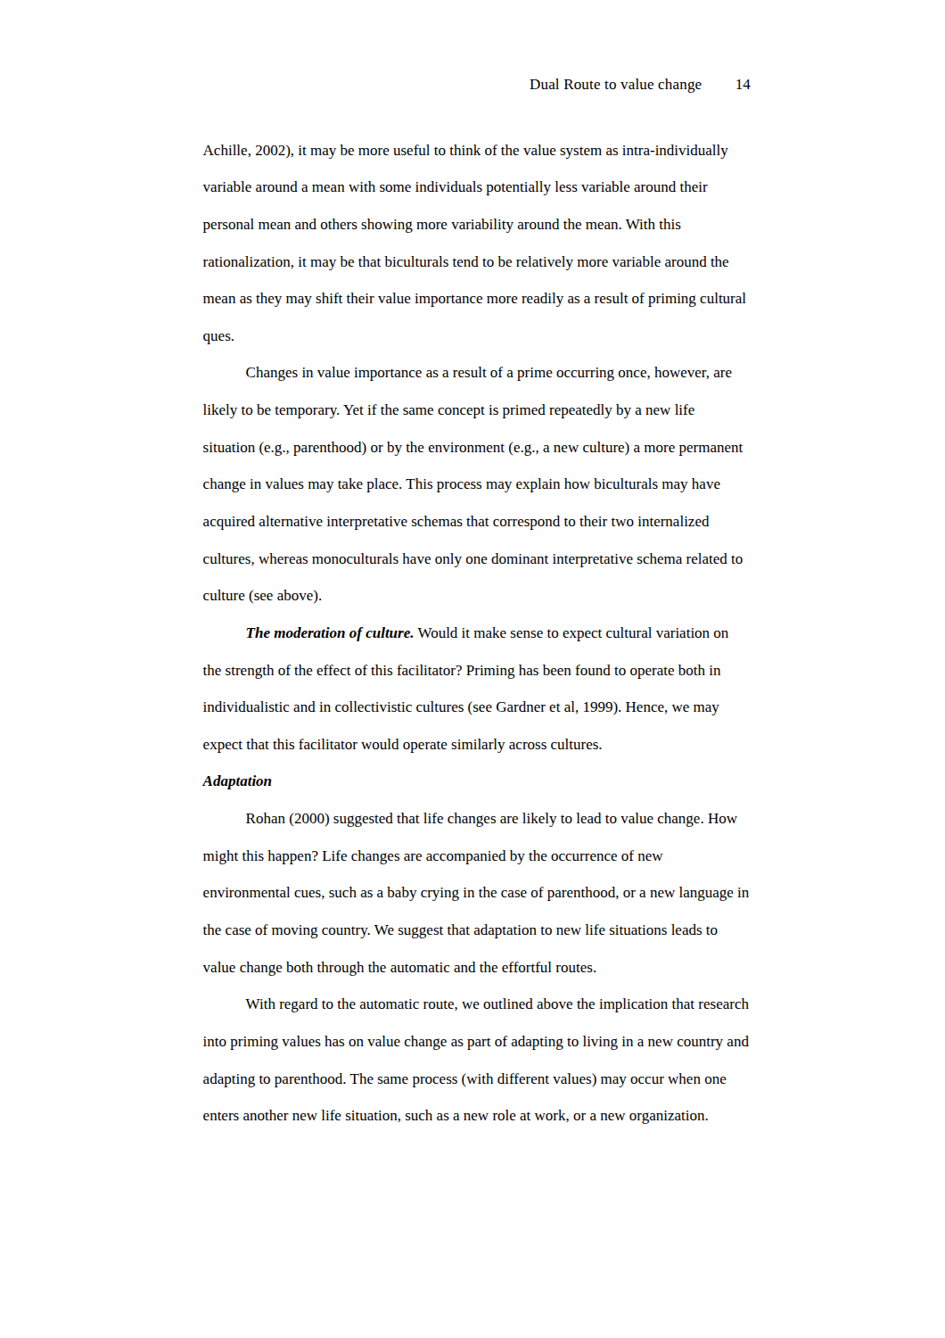Dual Route to value change14
Achille, 2002), it may be more useful to think of the value system as intra-individually variable around a mean with some individuals potentially less variable around their personal mean and others showing more variability around the mean. With this rationalization, it may be that biculturals tend to be relatively more variable around the mean as they may shift their value importance more readily as a result of priming cultural ques.
Changes in value importance as a result of a prime occurring once, however, are likely to be temporary. Yet if the same concept is primed repeatedly by a new life situation (e.g., parenthood) or by the environment (e.g., a new culture) a more permanent change in values may take place. This process may explain how biculturals may have acquired alternative interpretative schemas that correspond to their two internalized cultures, whereas monoculturals have only one dominant interpretative schema related to culture (see above).
The moderation of culture. Would it make sense to expect cultural variation on the strength of the effect of this facilitator? Priming has been found to operate both in individualistic and in collectivistic cultures (see Gardner et al, 1999). Hence, we may expect that this facilitator would operate similarly across cultures.
Adaptation
Rohan (2000) suggested that life changes are likely to lead to value change. How might this happen? Life changes are accompanied by the occurrence of new environmental cues, such as a baby crying in the case of parenthood, or a new language in the case of moving country. We suggest that adaptation to new life situations leads to value change both through the automatic and the effortful routes.
With regard to the automatic route, we outlined above the implication that research into priming values has on value change as part of adapting to living in a new country and adapting to parenthood. The same process (with different values) may occur when one enters another new life situation, such as a new role at work, or a new organization.